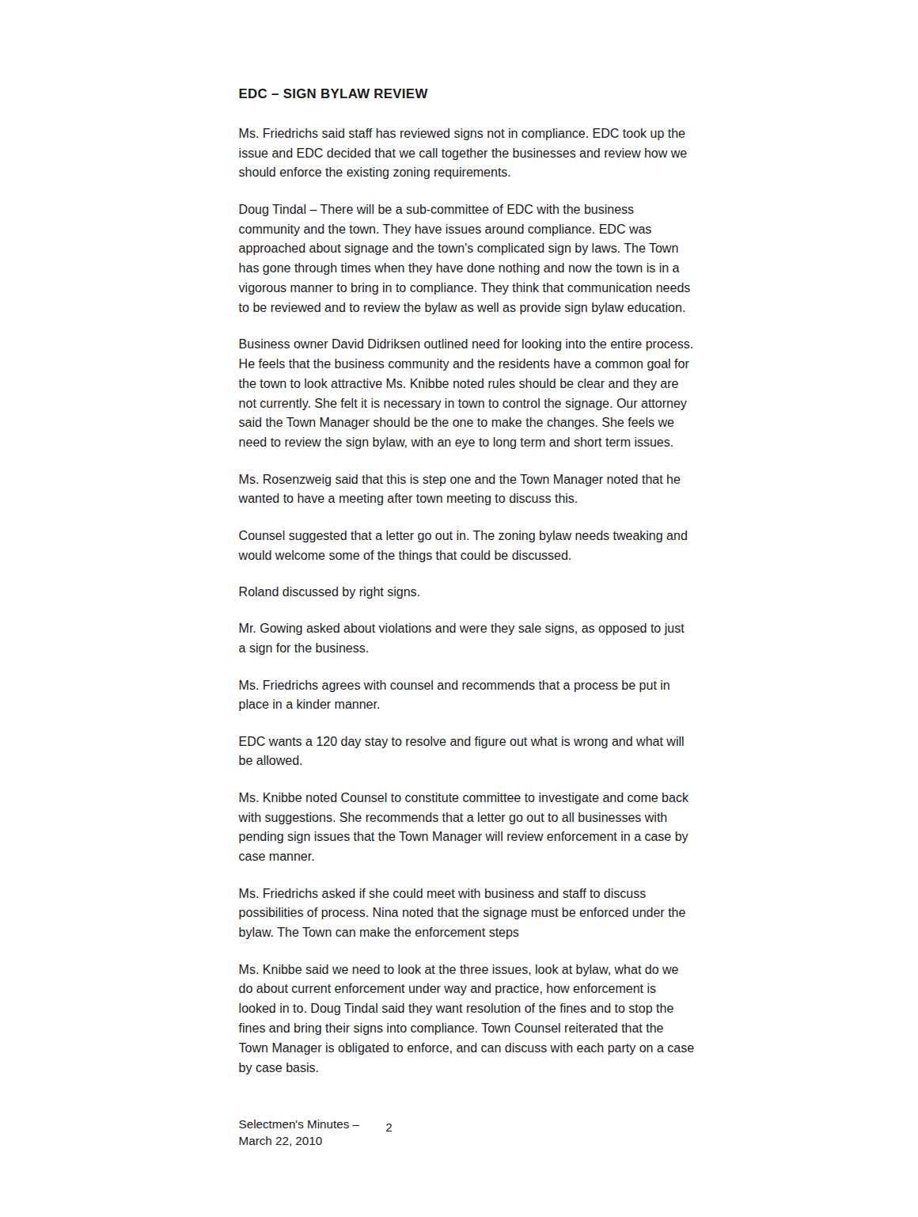EDC – SIGN BYLAW REVIEW
Ms. Friedrichs said staff has reviewed signs not in compliance. EDC took up the issue and EDC decided that we call together the businesses and review how we should enforce the existing zoning requirements.
Doug Tindal – There will be a sub-committee of EDC with the business community and the town. They have issues around compliance. EDC was approached about signage and the town's complicated sign by laws. The Town has gone through times when they have done nothing and now the town is in a vigorous manner to bring in to compliance. They think that communication needs to be reviewed and to review the bylaw as well as provide sign bylaw education.
Business owner David Didriksen outlined need for looking into the entire process. He feels that the business community and the residents have a common goal for the town to look attractive Ms. Knibbe noted rules should be clear and they are not currently. She felt it is necessary in town to control the signage. Our attorney said the Town Manager should be the one to make the changes. She feels we need to review the sign bylaw, with an eye to long term and short term issues.
Ms. Rosenzweig said that this is step one and the Town Manager noted that he wanted to have a meeting after town meeting to discuss this.
Counsel suggested that a letter go out in. The zoning bylaw needs tweaking and would welcome some of the things that could be discussed.
Roland discussed by right signs.
Mr. Gowing asked about violations and were they sale signs, as opposed to just a sign for the business.
Ms. Friedrichs agrees with counsel and recommends that a process be put in place in a kinder manner.
EDC wants a 120 day stay to resolve and figure out what is wrong and what will be allowed.
Ms. Knibbe noted Counsel to constitute committee to investigate and come back with suggestions. She recommends that a letter go out to all businesses with pending sign issues that the Town Manager will review enforcement in a case by case manner.
Ms. Friedrichs asked if she could meet with business and staff to discuss possibilities of process. Nina noted that the signage must be enforced under the bylaw. The Town can make the enforcement steps
Ms. Knibbe said we need to look at the three issues, look at bylaw, what do we do about current enforcement under way and practice, how enforcement is looked in to. Doug Tindal said they want resolution of the fines and to stop the fines and bring their signs into compliance. Town Counsel reiterated that the Town Manager is obligated to enforce, and can discuss with each party on a case by case basis.
Selectmen's Minutes –
March 22, 2010
2